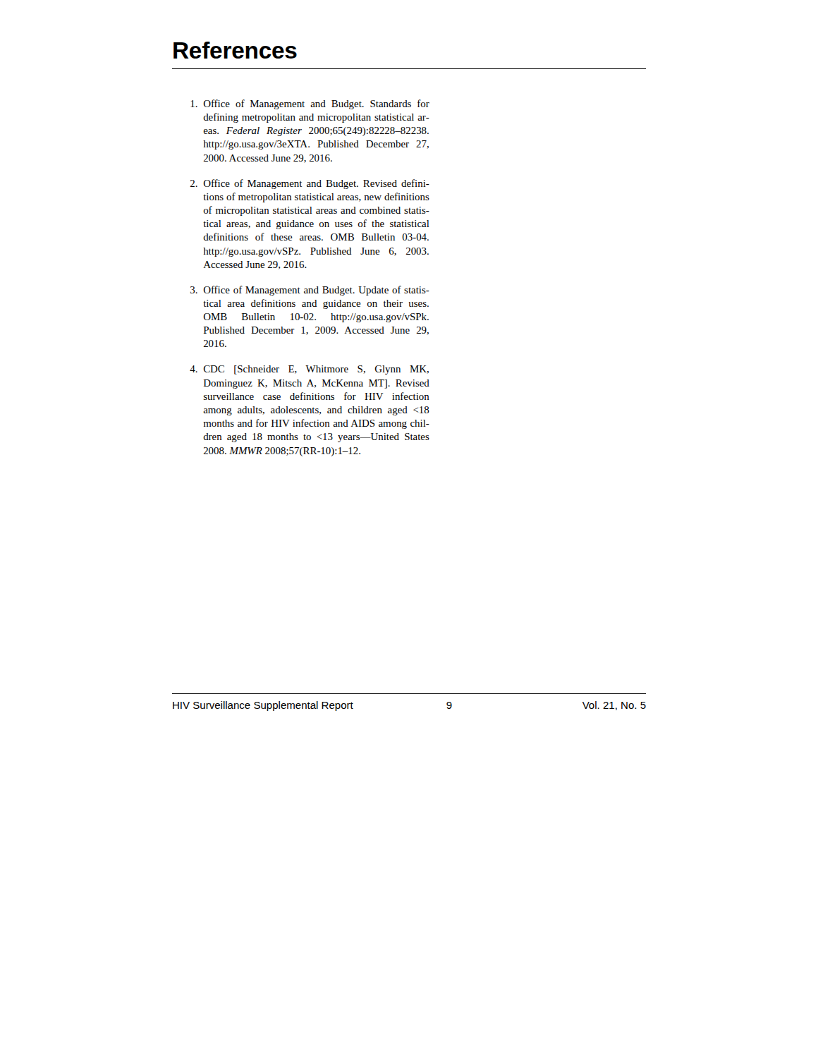References
1. Office of Management and Budget. Standards for defining metropolitan and micropolitan statistical areas. Federal Register 2000;65(249):82228–82238. http://go.usa.gov/3eXTA. Published December 27, 2000. Accessed June 29, 2016.
2. Office of Management and Budget. Revised definitions of metropolitan statistical areas, new definitions of micropolitan statistical areas and combined statistical areas, and guidance on uses of the statistical definitions of these areas. OMB Bulletin 03-04. http://go.usa.gov/vSPz. Published June 6, 2003. Accessed June 29, 2016.
3. Office of Management and Budget. Update of statistical area definitions and guidance on their uses. OMB Bulletin 10-02. http://go.usa.gov/vSPk. Published December 1, 2009. Accessed June 29, 2016.
4. CDC [Schneider E, Whitmore S, Glynn MK, Dominguez K, Mitsch A, McKenna MT]. Revised surveillance case definitions for HIV infection among adults, adolescents, and children aged <18 months and for HIV infection and AIDS among children aged 18 months to <13 years—United States 2008. MMWR 2008;57(RR-10):1–12.
HIV Surveillance Supplemental Report
9
Vol. 21, No. 5